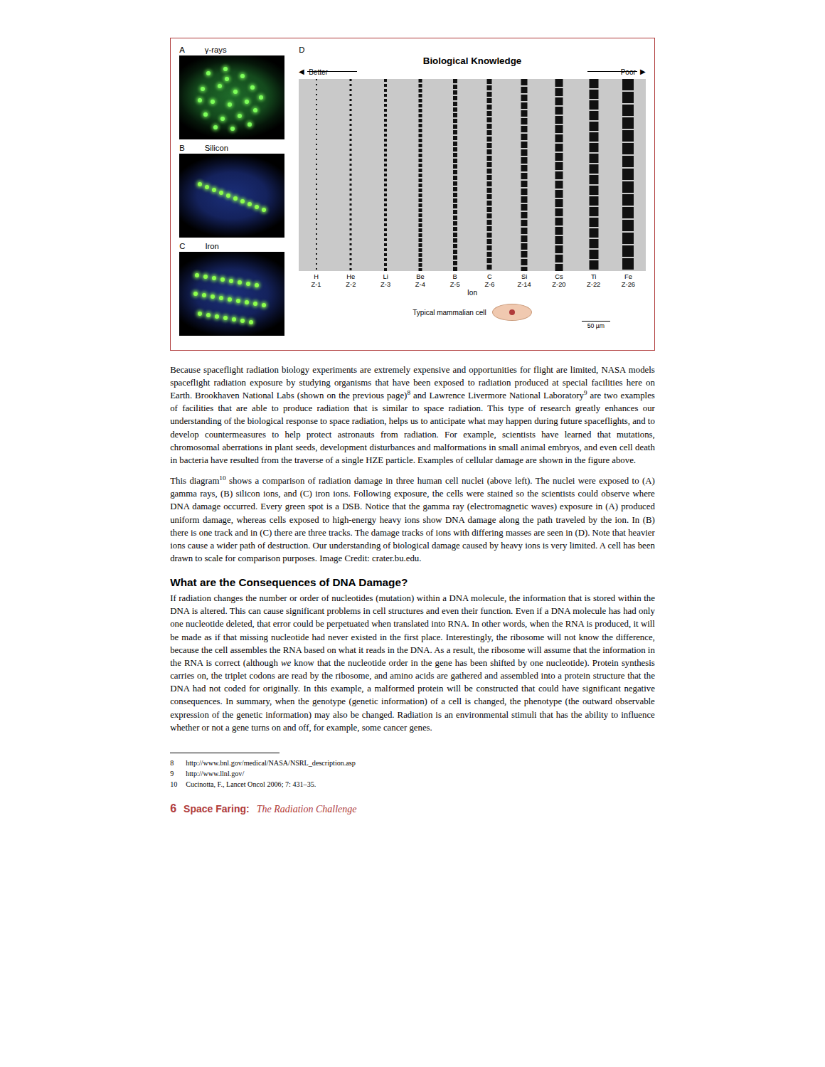Aγ-rays
BSilicon
CIron
D
Biological Knowledge
◀ ▶
Better Poor
H
Z-1
He
Z-2
Li
Z-3
Be
Z-4
B
Z-5
C
Z-6
Si
Z-14
Cs
Z-20
Ti
Z-22
Fe
Z-26
Ion
Typical mammalian cell
50 µm
Because spaceflight radiation biology experiments are extremely expensive and opportunities for flight are limited, NASA models spaceflight radiation exposure by studying organisms that have been exposed to radiation produced at special facilities here on Earth. Brookhaven National Labs (shown on the previous page)8 and Lawrence Livermore National Laboratory9 are two examples of facilities that are able to produce radiation that is similar to space radiation. This type of research greatly enhances our understanding of the biological response to space radiation, helps us to anticipate what may happen during future spaceflights, and to develop countermeasures to help protect astronauts from radiation. For example, scientists have learned that mutations, chromosomal aberrations in plant seeds, development disturbances and malformations in small animal embryos, and even cell death in bacteria have resulted from the traverse of a single HZE particle. Examples of cellular damage are shown in the figure above.
This diagram10 shows a comparison of radiation damage in three human cell nuclei (above left). The nuclei were exposed to (A) gamma rays, (B) silicon ions, and (C) iron ions. Following exposure, the cells were stained so the scientists could observe where DNA damage occurred. Every green spot is a DSB. Notice that the gamma ray (electromagnetic waves) exposure in (A) produced uniform damage, whereas cells exposed to high-energy heavy ions show DNA damage along the path traveled by the ion. In (B) there is one track and in (C) there are three tracks. The damage tracks of ions with differing masses are seen in (D). Note that heavier ions cause a wider path of destruction. Our understanding of biological damage caused by heavy ions is very limited. A cell has been drawn to scale for comparison purposes. Image Credit: crater.bu.edu.
What are the Consequences of DNA Damage?
If radiation changes the number or order of nucleotides (mutation) within a DNA molecule, the information that is stored within the DNA is altered. This can cause significant problems in cell structures and even their function. Even if a DNA molecule has had only one nucleotide deleted, that error could be perpetuated when translated into RNA. In other words, when the RNA is produced, it will be made as if that missing nucleotide had never existed in the first place. Interestingly, the ribosome will not know the difference, because the cell assembles the RNA based on what it reads in the DNA. As a result, the ribosome will assume that the information in the RNA is correct (although we know that the nucleotide order in the gene has been shifted by one nucleotide). Protein synthesis carries on, the triplet codons are read by the ribosome, and amino acids are gathered and assembled into a protein structure that the DNA had not coded for originally. In this example, a malformed protein will be constructed that could have significant negative consequences. In summary, when the genotype (genetic information) of a cell is changed, the phenotype (the outward observable expression of the genetic information) may also be changed. Radiation is an environmental stimuli that has the ability to influence whether or not a gene turns on and off, for example, some cancer genes.
8 http://www.bnl.gov/medical/NASA/NSRL_description.asp
9 http://www.llnl.gov/
10 Cucinotta, F., Lancet Oncol 2006; 7: 431–35.
6 Space Faring: The Radiation Challenge